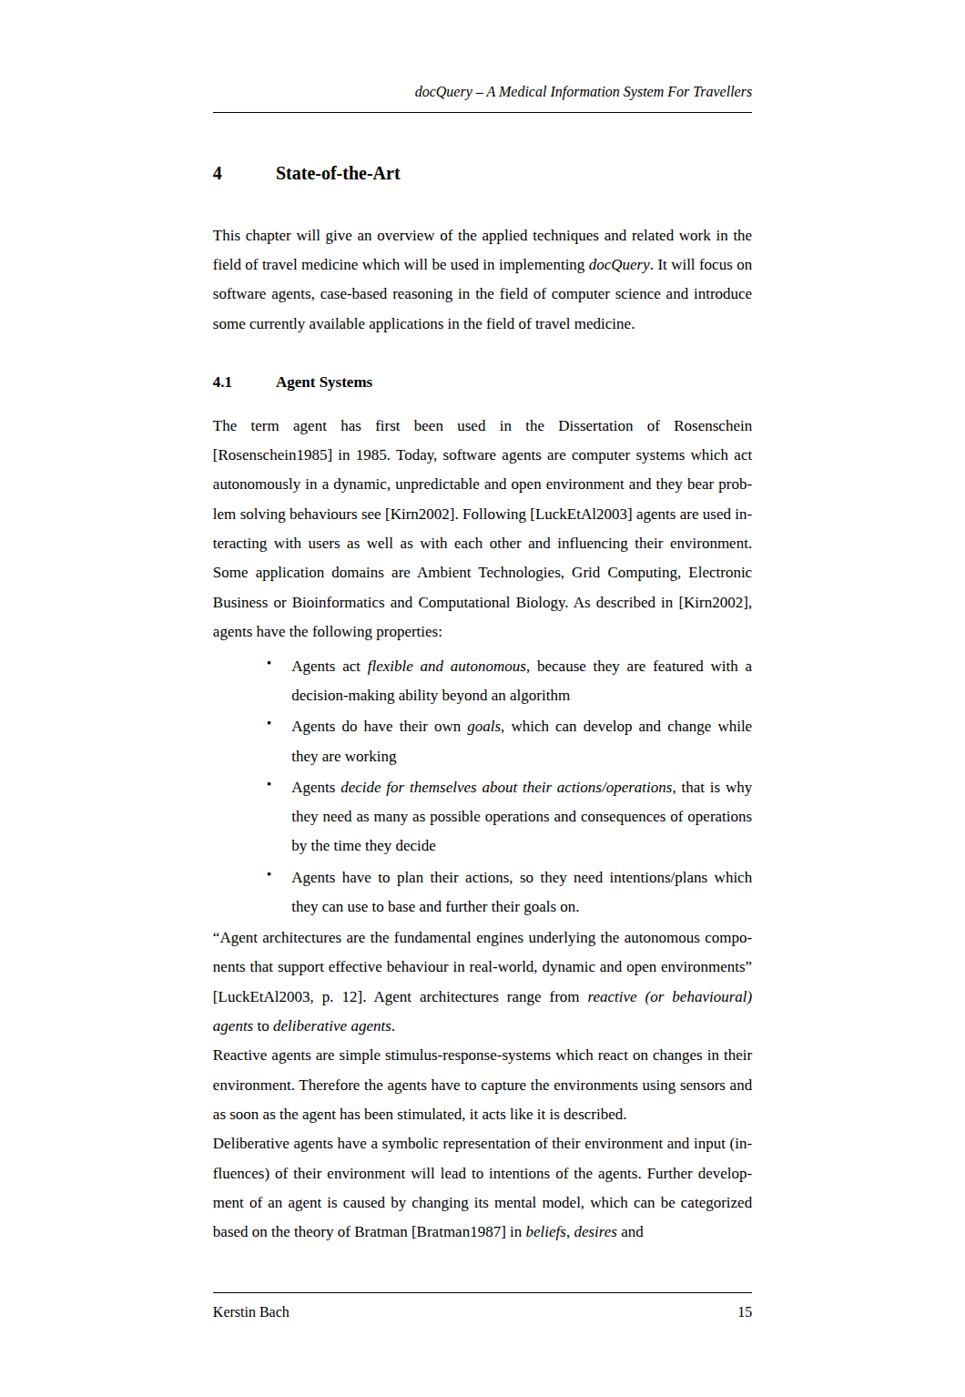docQuery – A Medical Information System For Travellers
4 State-of-the-Art
This chapter will give an overview of the applied techniques and related work in the field of travel medicine which will be used in implementing docQuery. It will focus on software agents, case-based reasoning in the field of computer science and introduce some currently available applications in the field of travel medicine.
4.1 Agent Systems
The term agent has first been used in the Dissertation of Rosenschein [Rosenschein1985] in 1985. Today, software agents are computer systems which act autonomously in a dynamic, unpredictable and open environment and they bear problem solving behaviours see [Kirn2002]. Following [LuckEtAl2003] agents are used interacting with users as well as with each other and influencing their environment. Some application domains are Ambient Technologies, Grid Computing, Electronic Business or Bioinformatics and Computational Biology. As described in [Kirn2002], agents have the following properties:
Agents act flexible and autonomous, because they are featured with a decision-making ability beyond an algorithm
Agents do have their own goals, which can develop and change while they are working
Agents decide for themselves about their actions/operations, that is why they need as many as possible operations and consequences of operations by the time they decide
Agents have to plan their actions, so they need intentions/plans which they can use to base and further their goals on.
“Agent architectures are the fundamental engines underlying the autonomous components that support effective behaviour in real-world, dynamic and open environments” [LuckEtAl2003, p. 12]. Agent architectures range from reactive (or behavioural) agents to deliberative agents.
Reactive agents are simple stimulus-response-systems which react on changes in their environment. Therefore the agents have to capture the environments using sensors and as soon as the agent has been stimulated, it acts like it is described.
Deliberative agents have a symbolic representation of their environment and input (influences) of their environment will lead to intentions of the agents. Further development of an agent is caused by changing its mental model, which can be categorized based on the theory of Bratman [Bratman1987] in beliefs, desires and
Kerstin Bach 15